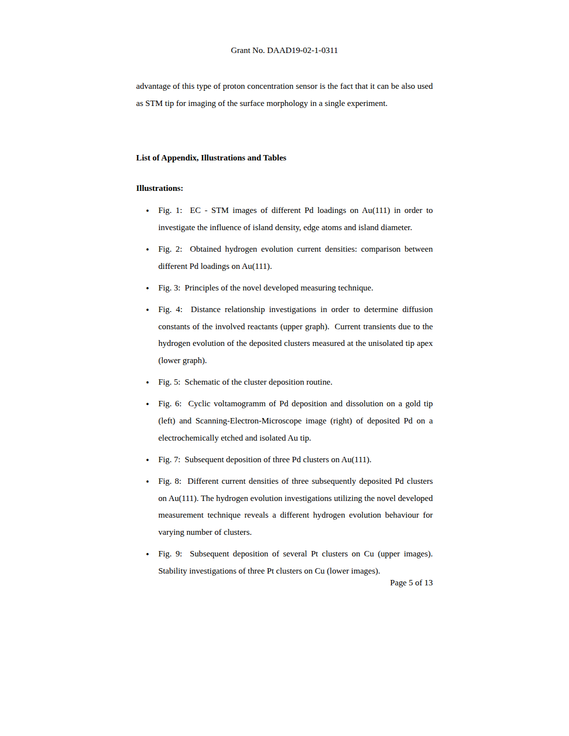Grant No. DAAD19-02-1-0311
advantage of this type of proton concentration sensor is the fact that it can be also used as STM tip for imaging of the surface morphology in a single experiment.
List of Appendix, Illustrations and Tables
Illustrations:
Fig. 1: EC - STM images of different Pd loadings on Au(111) in order to investigate the influence of island density, edge atoms and island diameter.
Fig. 2: Obtained hydrogen evolution current densities: comparison between different Pd loadings on Au(111).
Fig. 3: Principles of the novel developed measuring technique.
Fig. 4: Distance relationship investigations in order to determine diffusion constants of the involved reactants (upper graph). Current transients due to the hydrogen evolution of the deposited clusters measured at the unisolated tip apex (lower graph).
Fig. 5: Schematic of the cluster deposition routine.
Fig. 6: Cyclic voltamogramm of Pd deposition and dissolution on a gold tip (left) and Scanning-Electron-Microscope image (right) of deposited Pd on a electrochemically etched and isolated Au tip.
Fig. 7: Subsequent deposition of three Pd clusters on Au(111).
Fig. 8: Different current densities of three subsequently deposited Pd clusters on Au(111). The hydrogen evolution investigations utilizing the novel developed measurement technique reveals a different hydrogen evolution behaviour for varying number of clusters.
Fig. 9: Subsequent deposition of several Pt clusters on Cu (upper images). Stability investigations of three Pt clusters on Cu (lower images).
Page 5 of 13